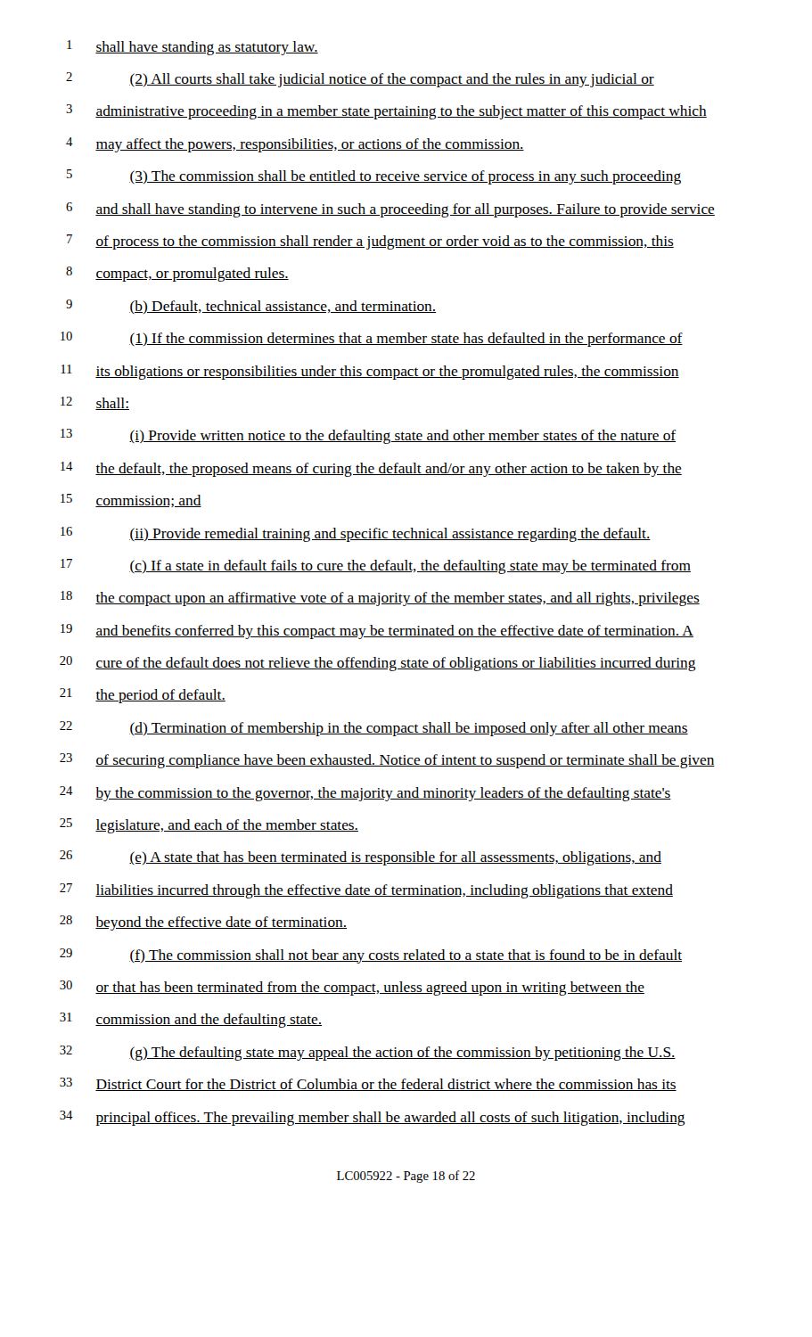shall have standing as statutory law.
(2) All courts shall take judicial notice of the compact and the rules in any judicial or
administrative proceeding in a member state pertaining to the subject matter of this compact which
may affect the powers, responsibilities, or actions of the commission.
(3) The commission shall be entitled to receive service of process in any such proceeding
and shall have standing to intervene in such a proceeding for all purposes. Failure to provide service
of process to the commission shall render a judgment or order void as to the commission, this
compact, or promulgated rules.
(b) Default, technical assistance, and termination.
(1) If the commission determines that a member state has defaulted in the performance of
its obligations or responsibilities under this compact or the promulgated rules, the commission
shall:
(i) Provide written notice to the defaulting state and other member states of the nature of
the default, the proposed means of curing the default and/or any other action to be taken by the
commission; and
(ii) Provide remedial training and specific technical assistance regarding the default.
(c) If a state in default fails to cure the default, the defaulting state may be terminated from
the compact upon an affirmative vote of a majority of the member states, and all rights, privileges
and benefits conferred by this compact may be terminated on the effective date of termination. A
cure of the default does not relieve the offending state of obligations or liabilities incurred during
the period of default.
(d) Termination of membership in the compact shall be imposed only after all other means
of securing compliance have been exhausted. Notice of intent to suspend or terminate shall be given
by the commission to the governor, the majority and minority leaders of the defaulting state's
legislature, and each of the member states.
(e) A state that has been terminated is responsible for all assessments, obligations, and
liabilities incurred through the effective date of termination, including obligations that extend
beyond the effective date of termination.
(f) The commission shall not bear any costs related to a state that is found to be in default
or that has been terminated from the compact, unless agreed upon in writing between the
commission and the defaulting state.
(g) The defaulting state may appeal the action of the commission by petitioning the U.S.
District Court for the District of Columbia or the federal district where the commission has its
principal offices. The prevailing member shall be awarded all costs of such litigation, including
LC005922 - Page 18 of 22